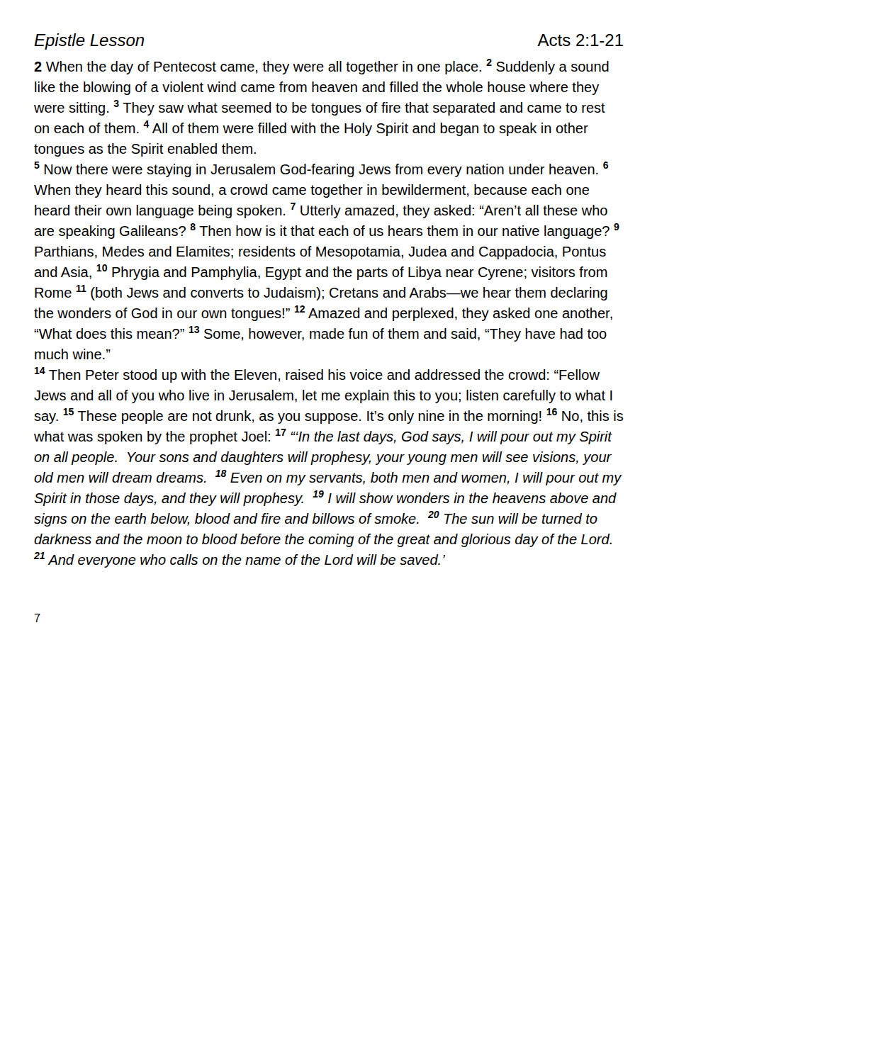Epistle Lesson Acts 2:1-21
2 When the day of Pentecost came, they were all together in one place. 2 Suddenly a sound like the blowing of a violent wind came from heaven and filled the whole house where they were sitting. 3 They saw what seemed to be tongues of fire that separated and came to rest on each of them. 4 All of them were filled with the Holy Spirit and began to speak in other tongues as the Spirit enabled them.
5 Now there were staying in Jerusalem God-fearing Jews from every nation under heaven. 6 When they heard this sound, a crowd came together in bewilderment, because each one heard their own language being spoken. 7 Utterly amazed, they asked: “Aren’t all these who are speaking Galileans? 8 Then how is it that each of us hears them in our native language? 9 Parthians, Medes and Elamites; residents of Mesopotamia, Judea and Cappadocia, Pontus and Asia, 10 Phrygia and Pamphylia, Egypt and the parts of Libya near Cyrene; visitors from Rome 11 (both Jews and converts to Judaism); Cretans and Arabs—we hear them declaring the wonders of God in our own tongues!” 12 Amazed and perplexed, they asked one another, “What does this mean?” 13 Some, however, made fun of them and said, “They have had too much wine.”
14 Then Peter stood up with the Eleven, raised his voice and addressed the crowd: “Fellow Jews and all of you who live in Jerusalem, let me explain this to you; listen carefully to what I say. 15 These people are not drunk, as you suppose. It’s only nine in the morning! 16 No, this is what was spoken by the prophet Joel: 17 “‘In the last days, God says, I will pour out my Spirit on all people. Your sons and daughters will prophesy, your young men will see visions, your old men will dream dreams. 18 Even on my servants, both men and women, I will pour out my Spirit in those days, and they will prophesy. 19 I will show wonders in the heavens above and signs on the earth below, blood and fire and billows of smoke. 20 The sun will be turned to darkness and the moon to blood before the coming of the great and glorious day of the Lord. 21 And everyone who calls on the name of the Lord will be saved.’
7